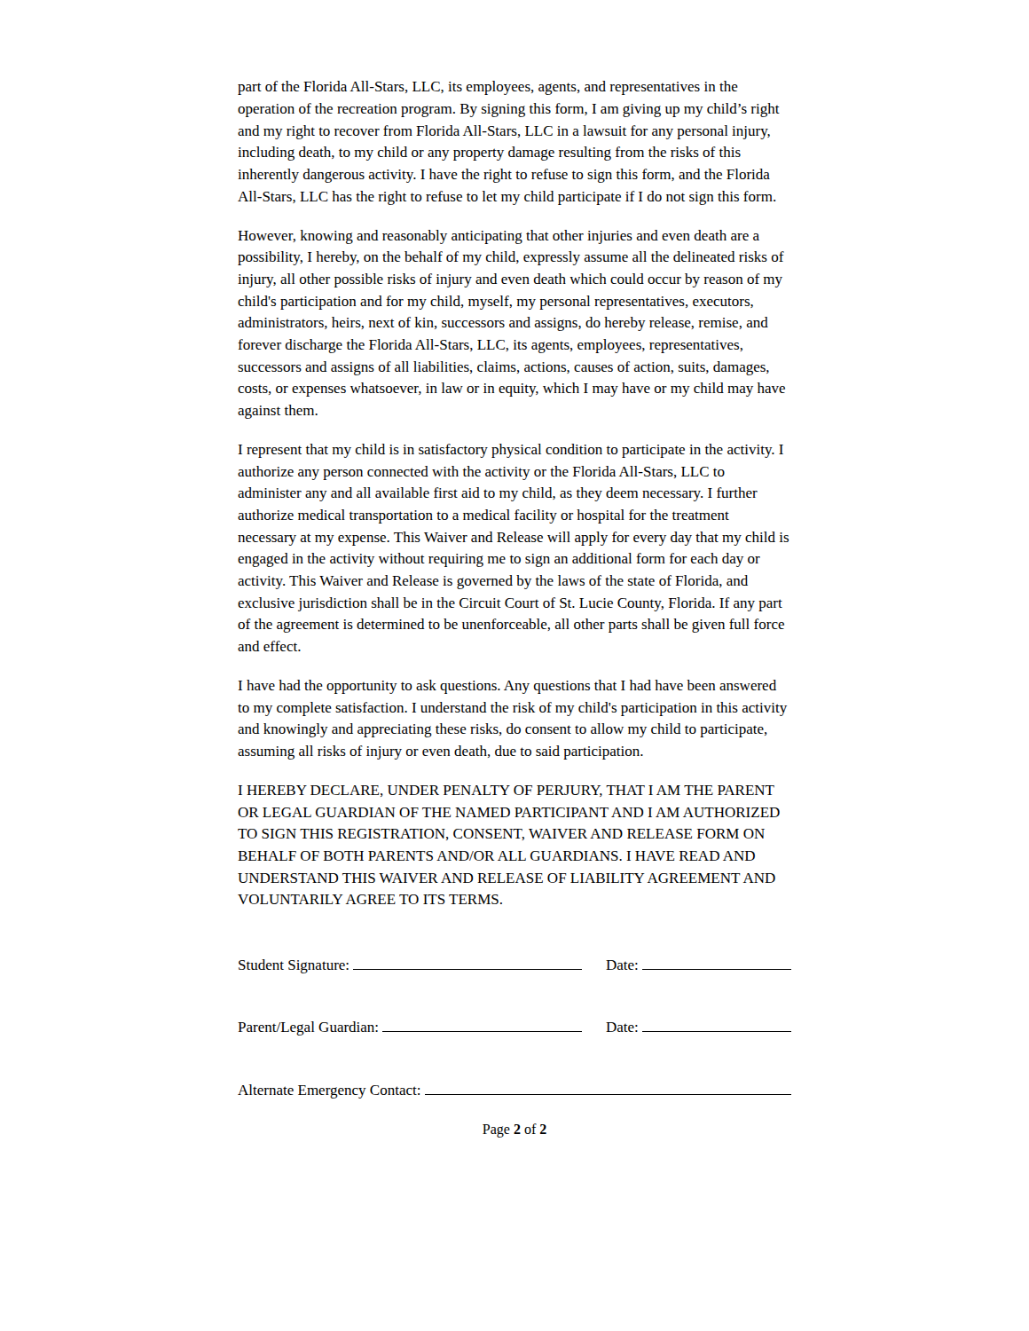part of the Florida All-Stars, LLC, its employees, agents, and representatives in the operation of the recreation program. By signing this form, I am giving up my child’s right and my right to recover from Florida All-Stars, LLC in a lawsuit for any personal injury, including death, to my child or any property damage resulting from the risks of this inherently dangerous activity. I have the right to refuse to sign this form, and the Florida All-Stars, LLC has the right to refuse to let my child participate if I do not sign this form.
However, knowing and reasonably anticipating that other injuries and even death are a possibility, I hereby, on the behalf of my child, expressly assume all the delineated risks of injury, all other possible risks of injury and even death which could occur by reason of my child's participation and for my child, myself, my personal representatives, executors, administrators, heirs, next of kin, successors and assigns, do hereby release, remise, and forever discharge the Florida All-Stars, LLC, its agents, employees, representatives, successors and assigns of all liabilities, claims, actions, causes of action, suits, damages, costs, or expenses whatsoever, in law or in equity, which I may have or my child may have against them.
I represent that my child is in satisfactory physical condition to participate in the activity. I authorize any person connected with the activity or the Florida All-Stars, LLC to administer any and all available first aid to my child, as they deem necessary. I further authorize medical transportation to a medical facility or hospital for the treatment necessary at my expense. This Waiver and Release will apply for every day that my child is engaged in the activity without requiring me to sign an additional form for each day or activity. This Waiver and Release is governed by the laws of the state of Florida, and exclusive jurisdiction shall be in the Circuit Court of St. Lucie County, Florida. If any part of the agreement is determined to be unenforceable, all other parts shall be given full force and effect.
I have had the opportunity to ask questions. Any questions that I had have been answered to my complete satisfaction. I understand the risk of my child's participation in this activity and knowingly and appreciating these risks, do consent to allow my child to participate, assuming all risks of injury or even death, due to said participation.
I hereby declare, under penalty of perjury, that I am the parent or legal guardian of the named participant and I am authorized to sign this registration, consent, waiver and release form on behalf of both parents and/or all guardians. I have read and understand this waiver and release of liability agreement and voluntarily agree to its terms.
Student Signature: Date:
Parent/Legal Guardian: Date:
Alternate Emergency Contact:
Page 2 of 2